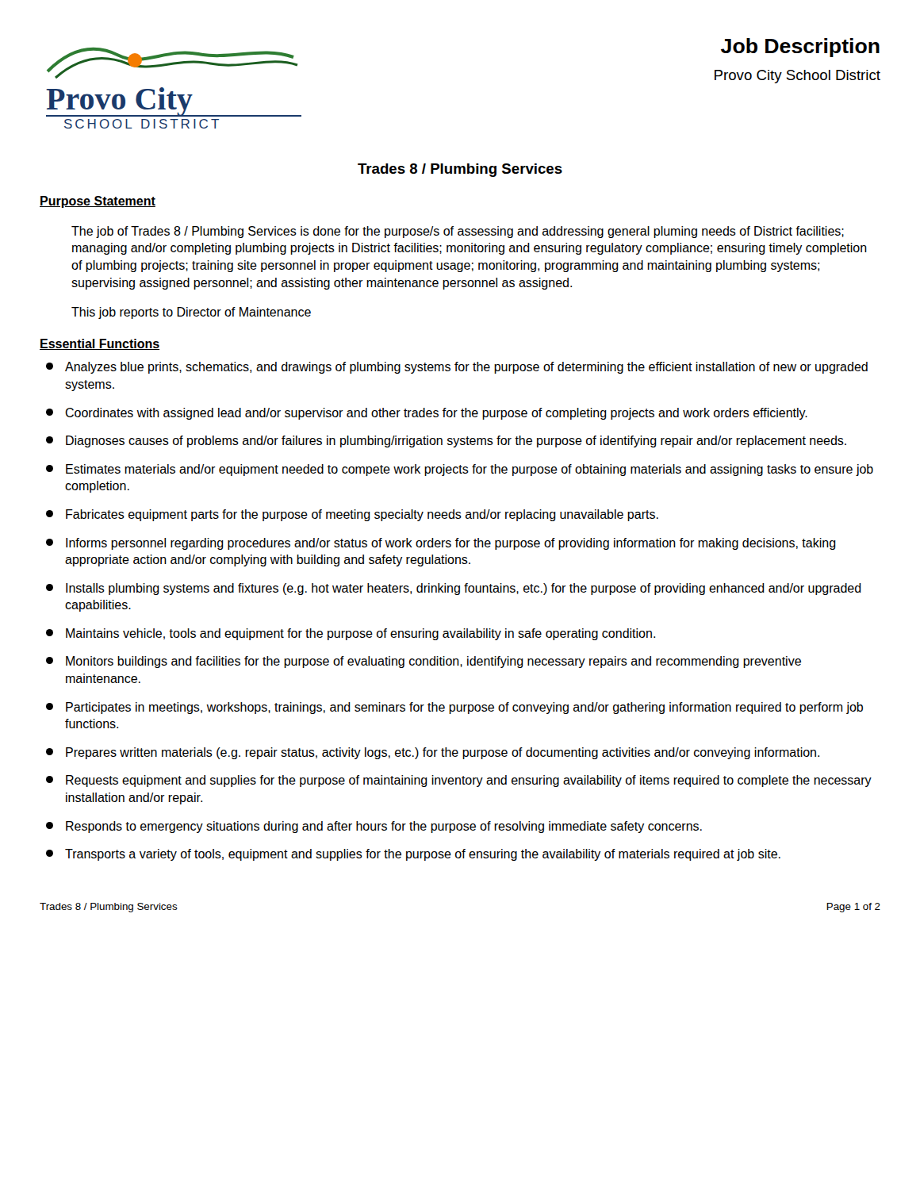Provo City SCHOOL DISTRICT
Job Description
Provo City School District
Trades 8 / Plumbing Services
Purpose Statement
The job of Trades 8 / Plumbing Services is done for the purpose/s of assessing and addressing general pluming needs of District facilities; managing and/or completing plumbing projects in District facilities; monitoring and ensuring regulatory compliance; ensuring timely completion of plumbing projects; training site personnel in proper equipment usage; monitoring, programming and maintaining plumbing systems; supervising assigned personnel; and assisting other maintenance personnel as assigned.
This job reports to Director of Maintenance
Essential Functions
Analyzes blue prints, schematics, and drawings of plumbing systems for the purpose of determining the efficient installation of new or upgraded systems.
Coordinates with assigned lead and/or supervisor and other trades for the purpose of completing projects and work orders efficiently.
Diagnoses causes of problems and/or failures in plumbing/irrigation systems for the purpose of identifying repair and/or replacement needs.
Estimates materials and/or equipment needed to compete work projects for the purpose of obtaining materials and assigning tasks to ensure job completion.
Fabricates equipment parts for the purpose of meeting specialty needs and/or replacing unavailable parts.
Informs personnel regarding procedures and/or status of work orders for the purpose of providing information for making decisions, taking appropriate action and/or complying with building and safety regulations.
Installs plumbing systems and fixtures (e.g. hot water heaters, drinking fountains, etc.) for the purpose of providing enhanced and/or upgraded capabilities.
Maintains vehicle, tools and equipment for the purpose of ensuring availability in safe operating condition.
Monitors buildings and facilities for the purpose of evaluating condition, identifying necessary repairs and recommending preventive maintenance.
Participates in meetings, workshops, trainings, and seminars for the purpose of conveying and/or gathering information required to perform job functions.
Prepares written materials (e.g. repair status, activity logs, etc.) for the purpose of documenting activities and/or conveying information.
Requests equipment and supplies for the purpose of maintaining inventory and ensuring availability of items required to complete the necessary installation and/or repair.
Responds to emergency situations during and after hours for the purpose of resolving immediate safety concerns.
Transports a variety of tools, equipment and supplies for the purpose of ensuring the availability of materials required at job site.
Trades 8 / Plumbing Services Page 1 of 2